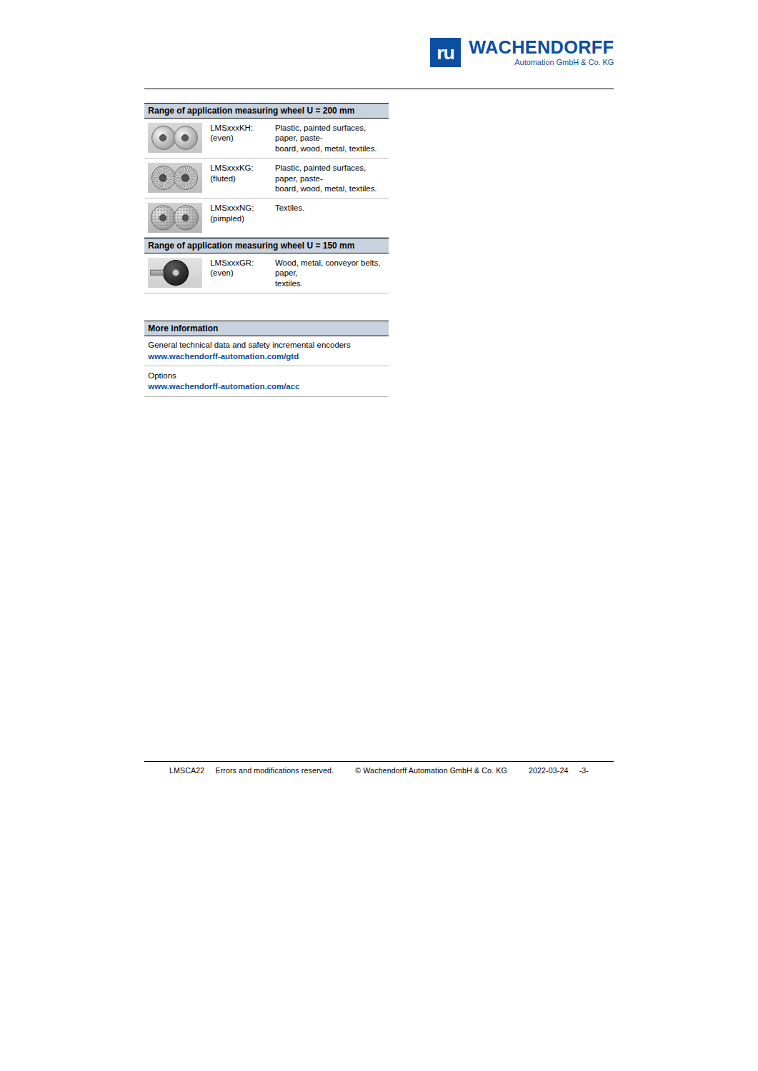ru
WACHENDORFF Automation GmbH & Co. KG
Range of application measuring wheel U = 200 mm
| | LMSxxxKH: (even) | Plastic, painted surfaces, paper, paste- board, wood, metal, textiles. |
| | LMSxxxKG: (fluted) | Plastic, painted surfaces, paper, paste- board, wood, metal, textiles. |
| | LMSxxxNG: (pimpled) | Textiles. |
Range of application measuring wheel U = 150 mm
| | LMSxxxGR: (even) | Wood, metal, conveyor belts, paper, textiles. |
More information
General technical data and safety incremental encoders
www.wachendorff-automation.com/gtd
Options
www.wachendorff-automation.com/acc
LMSCA22 Errors and modifications reserved. © Wachendorff Automation GmbH & Co. KG 2022-03-24 -3-